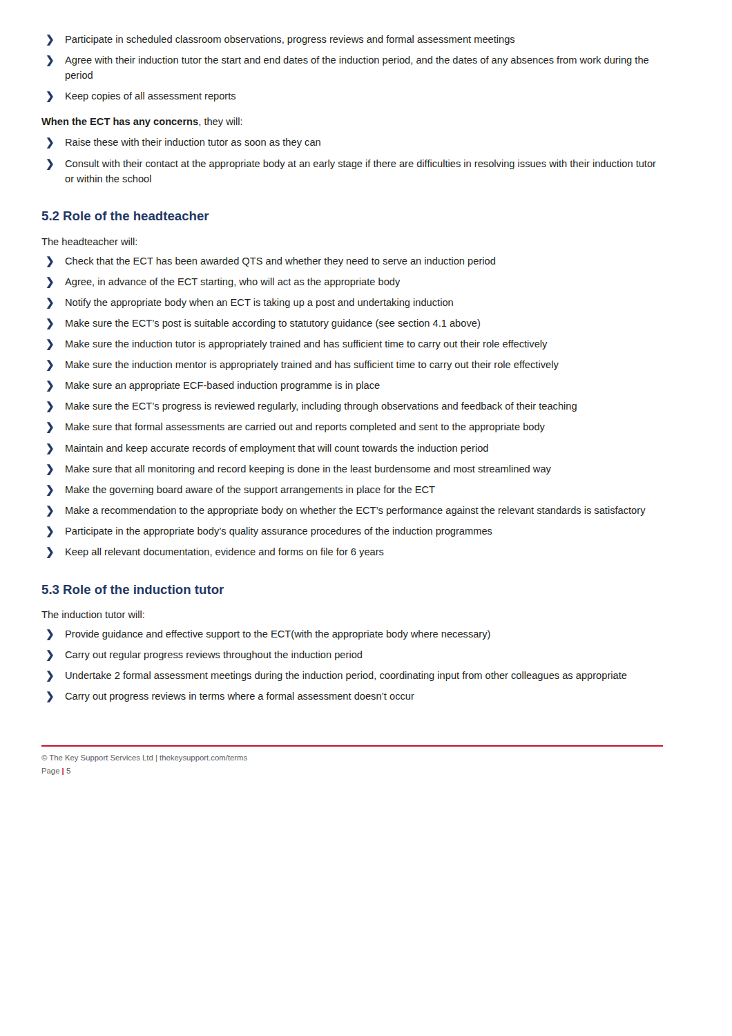Participate in scheduled classroom observations, progress reviews and formal assessment meetings
Agree with their induction tutor the start and end dates of the induction period, and the dates of any absences from work during the period
Keep copies of all assessment reports
When the ECT has any concerns, they will:
Raise these with their induction tutor as soon as they can
Consult with their contact at the appropriate body at an early stage if there are difficulties in resolving issues with their induction tutor or within the school
5.2 Role of the headteacher
The headteacher will:
Check that the ECT has been awarded QTS and whether they need to serve an induction period
Agree, in advance of the ECT starting, who will act as the appropriate body
Notify the appropriate body when an ECT is taking up a post and undertaking induction
Make sure the ECT’s post is suitable according to statutory guidance (see section 4.1 above)
Make sure the induction tutor is appropriately trained and has sufficient time to carry out their role effectively
Make sure the induction mentor is appropriately trained and has sufficient time to carry out their role effectively
Make sure an appropriate ECF-based induction programme is in place
Make sure the ECT’s progress is reviewed regularly, including through observations and feedback of their teaching
Make sure that formal assessments are carried out and reports completed and sent to the appropriate body
Maintain and keep accurate records of employment that will count towards the induction period
Make sure that all monitoring and record keeping is done in the least burdensome and most streamlined way
Make the governing board aware of the support arrangements in place for the ECT
Make a recommendation to the appropriate body on whether the ECT’s performance against the relevant standards is satisfactory
Participate in the appropriate body’s quality assurance procedures of the induction programmes
Keep all relevant documentation, evidence and forms on file for 6 years
5.3 Role of the induction tutor
The induction tutor will:
Provide guidance and effective support to the ECT(with the appropriate body where necessary)
Carry out regular progress reviews throughout the induction period
Undertake 2 formal assessment meetings during the induction period, coordinating input from other colleagues as appropriate
Carry out progress reviews in terms where a formal assessment doesn’t occur
© The Key Support Services Ltd | thekeysupport.com/terms
Page | 5